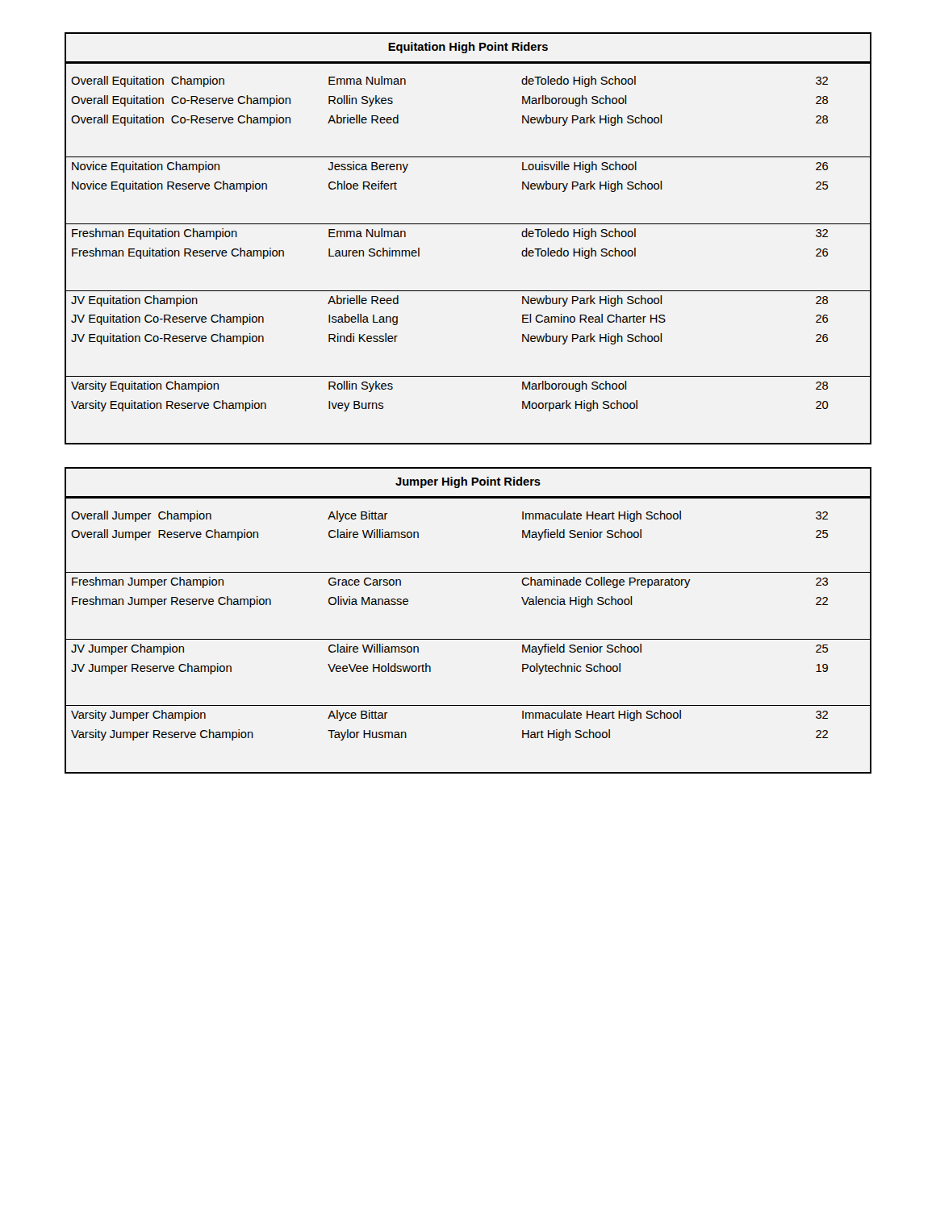Equitation High Point Riders
| Overall Equitation Champion | Emma Nulman | deToledo High School | 32 |
| Overall Equitation Co-Reserve Champion | Rollin Sykes | Marlborough School | 28 |
| Overall Equitation Co-Reserve Champion | Abrielle Reed | Newbury Park High School | 28 |
| Novice Equitation Champion | Jessica Bereny | Louisville High School | 26 |
| Novice Equitation Reserve Champion | Chloe Reifert | Newbury Park High School | 25 |
| Freshman Equitation Champion | Emma Nulman | deToledo High School | 32 |
| Freshman Equitation Reserve Champion | Lauren Schimmel | deToledo High School | 26 |
| JV Equitation Champion | Abrielle Reed | Newbury Park High School | 28 |
| JV Equitation Co-Reserve Champion | Isabella Lang | El Camino Real Charter HS | 26 |
| JV Equitation Co-Reserve Champion | Rindi Kessler | Newbury Park High School | 26 |
| Varsity Equitation Champion | Rollin Sykes | Marlborough School | 28 |
| Varsity Equitation Reserve Champion | Ivey Burns | Moorpark High School | 20 |
Jumper High Point Riders
| Overall Jumper Champion | Alyce Bittar | Immaculate Heart High School | 32 |
| Overall Jumper Reserve Champion | Claire Williamson | Mayfield Senior School | 25 |
| Freshman Jumper Champion | Grace Carson | Chaminade College Preparatory | 23 |
| Freshman Jumper Reserve Champion | Olivia Manasse | Valencia High School | 22 |
| JV Jumper Champion | Claire Williamson | Mayfield Senior School | 25 |
| JV Jumper Reserve Champion | VeeVee Holdsworth | Polytechnic School | 19 |
| Varsity Jumper Champion | Alyce Bittar | Immaculate Heart High School | 32 |
| Varsity Jumper Reserve Champion | Taylor Husman | Hart High School | 22 |